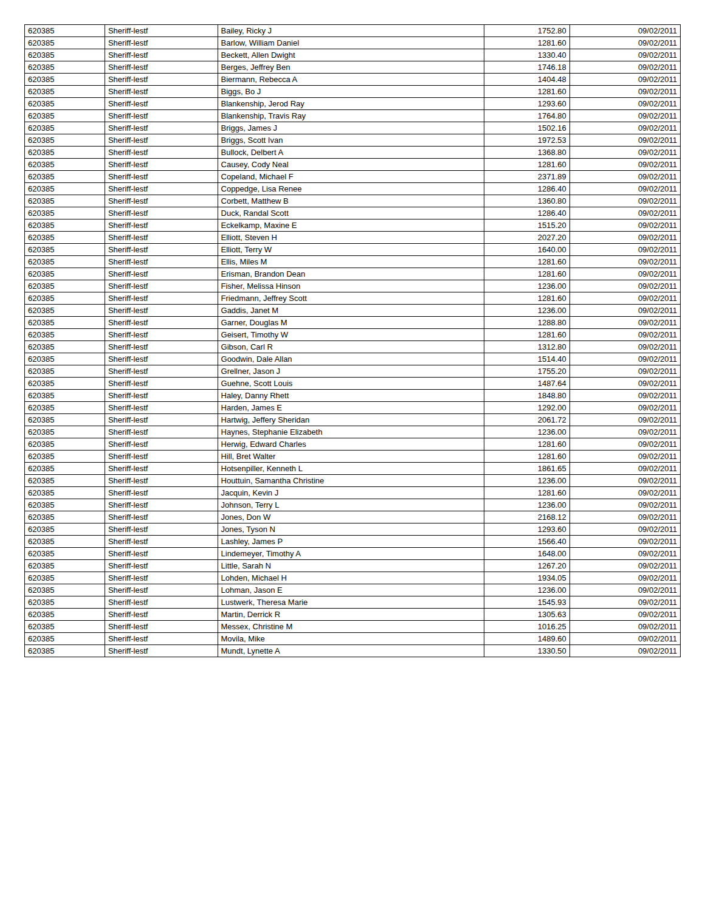| 620385 | Sheriff-lestf | Bailey, Ricky J | 1752.80 | 09/02/2011 |
| 620385 | Sheriff-lestf | Barlow, William Daniel | 1281.60 | 09/02/2011 |
| 620385 | Sheriff-lestf | Beckett, Allen Dwight | 1330.40 | 09/02/2011 |
| 620385 | Sheriff-lestf | Berges, Jeffrey Ben | 1746.18 | 09/02/2011 |
| 620385 | Sheriff-lestf | Biermann, Rebecca A | 1404.48 | 09/02/2011 |
| 620385 | Sheriff-lestf | Biggs, Bo J | 1281.60 | 09/02/2011 |
| 620385 | Sheriff-lestf | Blankenship, Jerod Ray | 1293.60 | 09/02/2011 |
| 620385 | Sheriff-lestf | Blankenship, Travis Ray | 1764.80 | 09/02/2011 |
| 620385 | Sheriff-lestf | Briggs, James J | 1502.16 | 09/02/2011 |
| 620385 | Sheriff-lestf | Briggs, Scott Ivan | 1972.53 | 09/02/2011 |
| 620385 | Sheriff-lestf | Bullock, Delbert A | 1368.80 | 09/02/2011 |
| 620385 | Sheriff-lestf | Causey, Cody Neal | 1281.60 | 09/02/2011 |
| 620385 | Sheriff-lestf | Copeland, Michael F | 2371.89 | 09/02/2011 |
| 620385 | Sheriff-lestf | Coppedge, Lisa Renee | 1286.40 | 09/02/2011 |
| 620385 | Sheriff-lestf | Corbett, Matthew B | 1360.80 | 09/02/2011 |
| 620385 | Sheriff-lestf | Duck, Randal Scott | 1286.40 | 09/02/2011 |
| 620385 | Sheriff-lestf | Eckelkamp, Maxine E | 1515.20 | 09/02/2011 |
| 620385 | Sheriff-lestf | Elliott, Steven H | 2027.20 | 09/02/2011 |
| 620385 | Sheriff-lestf | Elliott, Terry W | 1640.00 | 09/02/2011 |
| 620385 | Sheriff-lestf | Ellis, Miles M | 1281.60 | 09/02/2011 |
| 620385 | Sheriff-lestf | Erisman, Brandon Dean | 1281.60 | 09/02/2011 |
| 620385 | Sheriff-lestf | Fisher, Melissa Hinson | 1236.00 | 09/02/2011 |
| 620385 | Sheriff-lestf | Friedmann, Jeffrey Scott | 1281.60 | 09/02/2011 |
| 620385 | Sheriff-lestf | Gaddis, Janet M | 1236.00 | 09/02/2011 |
| 620385 | Sheriff-lestf | Garner, Douglas M | 1288.80 | 09/02/2011 |
| 620385 | Sheriff-lestf | Geisert, Timothy W | 1281.60 | 09/02/2011 |
| 620385 | Sheriff-lestf | Gibson, Carl R | 1312.80 | 09/02/2011 |
| 620385 | Sheriff-lestf | Goodwin, Dale Allan | 1514.40 | 09/02/2011 |
| 620385 | Sheriff-lestf | Grellner, Jason J | 1755.20 | 09/02/2011 |
| 620385 | Sheriff-lestf | Guehne, Scott Louis | 1487.64 | 09/02/2011 |
| 620385 | Sheriff-lestf | Haley, Danny Rhett | 1848.80 | 09/02/2011 |
| 620385 | Sheriff-lestf | Harden, James E | 1292.00 | 09/02/2011 |
| 620385 | Sheriff-lestf | Hartwig, Jeffery Sheridan | 2061.72 | 09/02/2011 |
| 620385 | Sheriff-lestf | Haynes, Stephanie Elizabeth | 1236.00 | 09/02/2011 |
| 620385 | Sheriff-lestf | Herwig, Edward Charles | 1281.60 | 09/02/2011 |
| 620385 | Sheriff-lestf | Hill, Bret Walter | 1281.60 | 09/02/2011 |
| 620385 | Sheriff-lestf | Hotsenpiller, Kenneth L | 1861.65 | 09/02/2011 |
| 620385 | Sheriff-lestf | Houttuin, Samantha Christine | 1236.00 | 09/02/2011 |
| 620385 | Sheriff-lestf | Jacquin, Kevin J | 1281.60 | 09/02/2011 |
| 620385 | Sheriff-lestf | Johnson, Terry L | 1236.00 | 09/02/2011 |
| 620385 | Sheriff-lestf | Jones, Don W | 2168.12 | 09/02/2011 |
| 620385 | Sheriff-lestf | Jones, Tyson N | 1293.60 | 09/02/2011 |
| 620385 | Sheriff-lestf | Lashley, James P | 1566.40 | 09/02/2011 |
| 620385 | Sheriff-lestf | Lindemeyer, Timothy A | 1648.00 | 09/02/2011 |
| 620385 | Sheriff-lestf | Little, Sarah N | 1267.20 | 09/02/2011 |
| 620385 | Sheriff-lestf | Lohden, Michael H | 1934.05 | 09/02/2011 |
| 620385 | Sheriff-lestf | Lohman, Jason E | 1236.00 | 09/02/2011 |
| 620385 | Sheriff-lestf | Lustwerk, Theresa Marie | 1545.93 | 09/02/2011 |
| 620385 | Sheriff-lestf | Martin, Derrick R | 1305.63 | 09/02/2011 |
| 620385 | Sheriff-lestf | Messex, Christine M | 1016.25 | 09/02/2011 |
| 620385 | Sheriff-lestf | Movila, Mike | 1489.60 | 09/02/2011 |
| 620385 | Sheriff-lestf | Mundt, Lynette A | 1330.50 | 09/02/2011 |